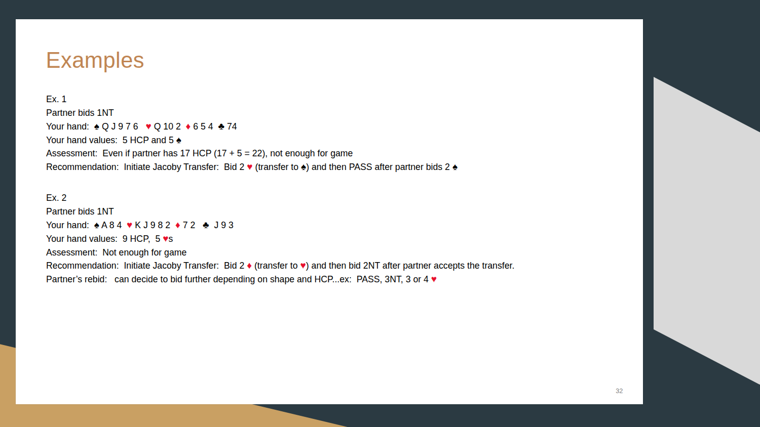Examples
Ex. 1
Partner bids 1NT
Your hand: ♠ Q J 9 7 6 ♥ Q 10 2 ♦ 6 5 4 ♣ 74
Your hand values: 5 HCP and 5 ♠
Assessment: Even if partner has 17 HCP (17 + 5 = 22), not enough for game
Recommendation: Initiate Jacoby Transfer: Bid 2 ♥ (transfer to ♠) and then PASS after partner bids 2 ♠
Ex. 2
Partner bids 1NT
Your hand: ♠ A 8 4 ♥ K J 9 8 2 ♦ 7 2 ♣ J 9 3
Your hand values: 9 HCP, 5 ♥s
Assessment: Not enough for game
Recommendation: Initiate Jacoby Transfer: Bid 2 ♦ (transfer to ♥) and then bid 2NT after partner accepts the transfer.
Partner’s rebid: can decide to bid further depending on shape and HCP...ex: PASS, 3NT, 3 or 4 ♥
32